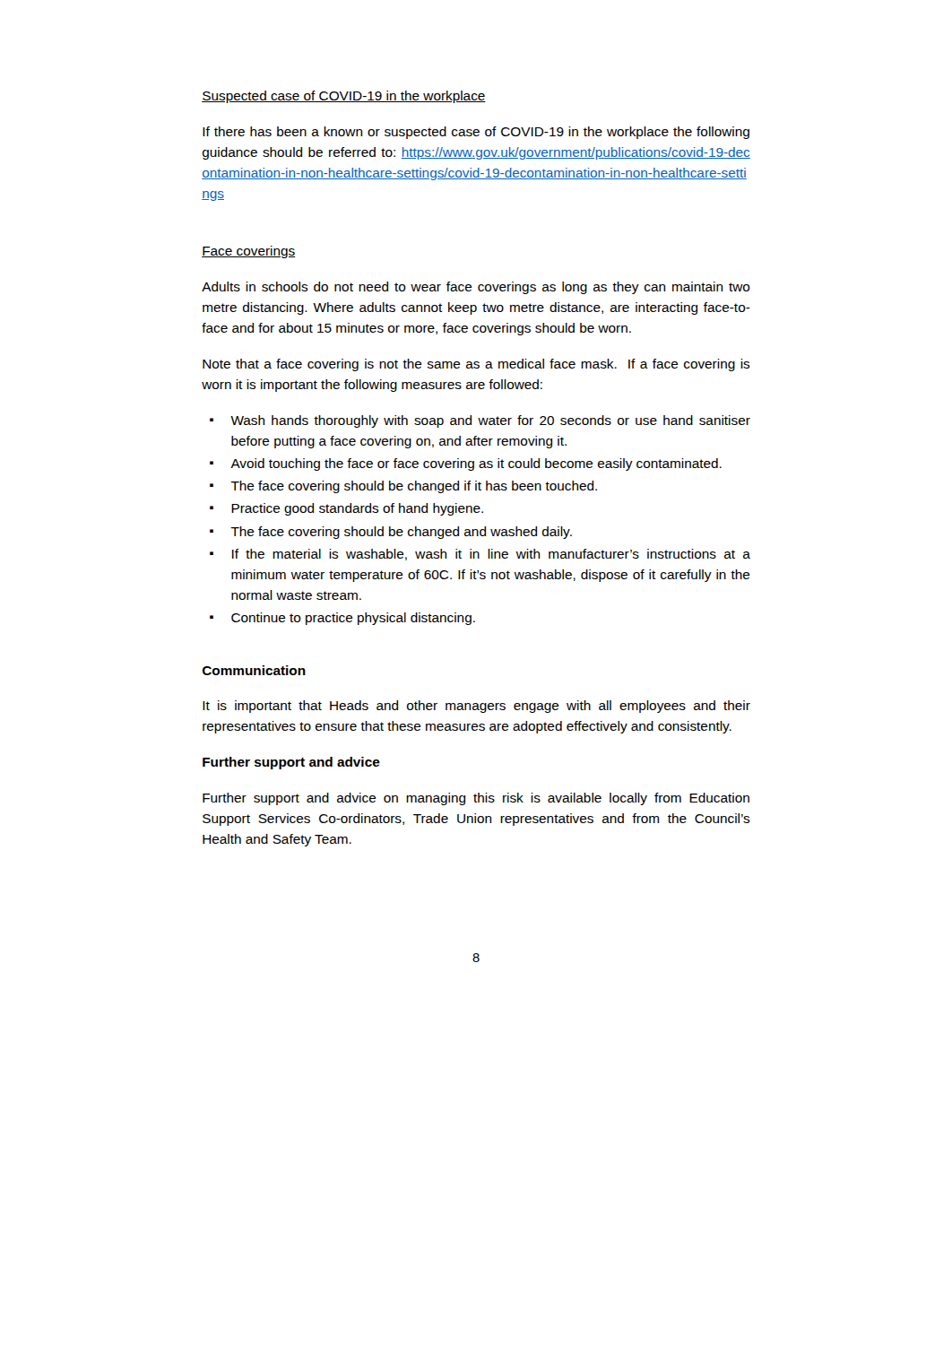Suspected case of COVID-19 in the workplace
If there has been a known or suspected case of COVID-19 in the workplace the following guidance should be referred to: https://www.gov.uk/government/publications/covid-19-decontamination-in-non-healthcare-settings/covid-19-decontamination-in-non-healthcare-settings
Face coverings
Adults in schools do not need to wear face coverings as long as they can maintain two metre distancing. Where adults cannot keep two metre distance, are interacting face-to-face and for about 15 minutes or more, face coverings should be worn.
Note that a face covering is not the same as a medical face mask. If a face covering is worn it is important the following measures are followed:
Wash hands thoroughly with soap and water for 20 seconds or use hand sanitiser before putting a face covering on, and after removing it.
Avoid touching the face or face covering as it could become easily contaminated.
The face covering should be changed if it has been touched.
Practice good standards of hand hygiene.
The face covering should be changed and washed daily.
If the material is washable, wash it in line with manufacturer’s instructions at a minimum water temperature of 60C. If it’s not washable, dispose of it carefully in the normal waste stream.
Continue to practice physical distancing.
Communication
It is important that Heads and other managers engage with all employees and their representatives to ensure that these measures are adopted effectively and consistently.
Further support and advice
Further support and advice on managing this risk is available locally from Education Support Services Co-ordinators, Trade Union representatives and from the Council’s Health and Safety Team.
8